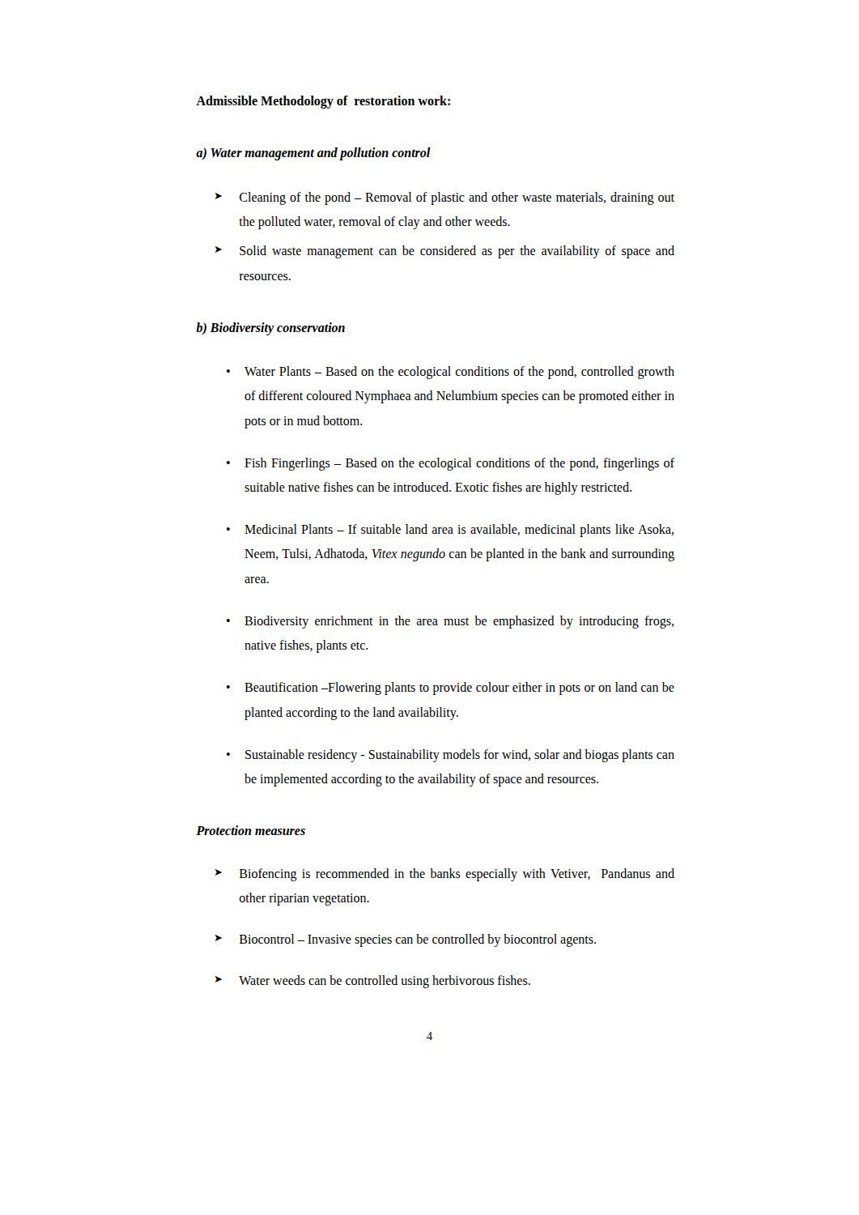Admissible Methodology of restoration work:
a) Water management and pollution control
Cleaning of the pond – Removal of plastic and other waste materials, draining out the polluted water, removal of clay and other weeds.
Solid waste management can be considered as per the availability of space and resources.
b) Biodiversity conservation
Water Plants – Based on the ecological conditions of the pond, controlled growth of different coloured Nymphaea and Nelumbium species can be promoted either in pots or in mud bottom.
Fish Fingerlings – Based on the ecological conditions of the pond, fingerlings of suitable native fishes can be introduced. Exotic fishes are highly restricted.
Medicinal Plants – If suitable land area is available, medicinal plants like Asoka, Neem, Tulsi, Adhatoda, Vitex negundo can be planted in the bank and surrounding area.
Biodiversity enrichment in the area must be emphasized by introducing frogs, native fishes, plants etc.
Beautification –Flowering plants to provide colour either in pots or on land can be planted according to the land availability.
Sustainable residency - Sustainability models for wind, solar and biogas plants can be implemented according to the availability of space and resources.
Protection measures
Biofencing is recommended in the banks especially with Vetiver, Pandanus and other riparian vegetation.
Biocontrol – Invasive species can be controlled by biocontrol agents.
Water weeds can be controlled using herbivorous fishes.
4